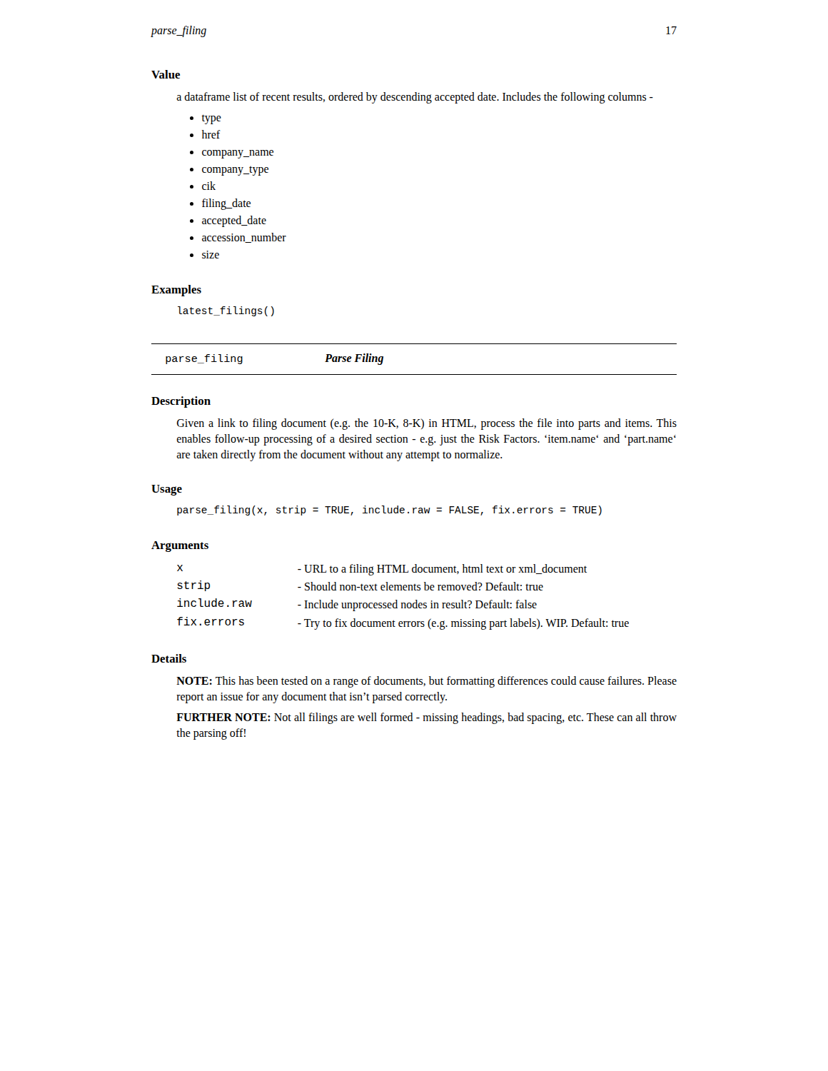parse_filing 17
Value
a dataframe list of recent results, ordered by descending accepted date. Includes the following columns -
type
href
company_name
company_type
cik
filing_date
accepted_date
accession_number
size
Examples
latest_filings()
parse_filing Parse Filing
Description
Given a link to filing document (e.g. the 10-K, 8-K) in HTML, process the file into parts and items. This enables follow-up processing of a desired section - e.g. just the Risk Factors. ‘item.name‘ and ‘part.name‘ are taken directly from the document without any attempt to normalize.
Usage
parse_filing(x, strip = TRUE, include.raw = FALSE, fix.errors = TRUE)
Arguments
| x | - URL to a filing HTML document, html text or xml_document |
| strip | - Should non-text elements be removed? Default: true |
| include.raw | - Include unprocessed nodes in result? Default: false |
| fix.errors | - Try to fix document errors (e.g. missing part labels). WIP. Default: true |
Details
NOTE: This has been tested on a range of documents, but formatting differences could cause failures. Please report an issue for any document that isn’t parsed correctly.
FURTHER NOTE: Not all filings are well formed - missing headings, bad spacing, etc. These can all throw the parsing off!